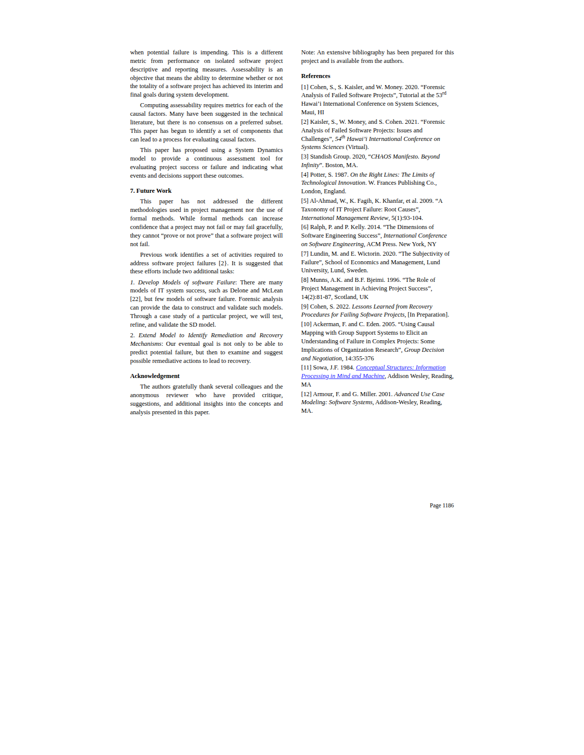when potential failure is impending. This is a different metric from performance on isolated software project descriptive and reporting measures. Assessability is an objective that means the ability to determine whether or not the totality of a software project has achieved its interim and final goals during system development.
Computing assessability requires metrics for each of the causal factors. Many have been suggested in the technical literature, but there is no consensus on a preferred subset. This paper has begun to identify a set of components that can lead to a process for evaluating causal factors.
This paper has proposed using a System Dynamics model to provide a continuous assessment tool for evaluating project success or failure and indicating what events and decisions support these outcomes.
7. Future Work
This paper has not addressed the different methodologies used in project management nor the use of formal methods. While formal methods can increase confidence that a project may not fail or may fail gracefully, they cannot “prove or not prove” that a software project will not fail.
Previous work identifies a set of activities required to address software project failures [2}. It is suggested that these efforts include two additional tasks:
1. Develop Models of software Failure: There are many models of IT system success, such as Delone and McLean [22], but few models of software failure. Forensic analysis can provide the data to construct and validate such models. Through a case study of a particular project, we will test, refine, and validate the SD model.
2. Extend Model to Identify Remediation and Recovery Mechanisms: Our eventual goal is not only to be able to predict potential failure, but then to examine and suggest possible remediative actions to lead to recovery.
Acknowledgement
The authors gratefully thank several colleagues and the anonymous reviewer who have provided critique, suggestions, and additional insights into the concepts and analysis presented in this paper.
Note: An extensive bibliography has been prepared for this project and is available from the authors.
References
[1] Cohen, S., S. Kaisler, and W. Money. 2020. “Forensic Analysis of Failed Software Projects”, Tutorial at the 53rd Hawai’i International Conference on System Sciences, Maui, HI
[2] Kaisler, S., W. Money, and S. Cohen. 2021. “Forensic Analysis of Failed Software Projects: Issues and Challenges”, 54th Hawai’i International Conference on Systems Sciences (Virtual).
[3] Standish Group. 2020, “CHAOS Manifesto. Beyond Infinity”. Boston, MA.
[4] Potter, S. 1987. On the Right Lines: The Limits of Technological Innovation. W. Frances Publishing Co., London, England.
[5] Al-Ahmad, W., K. Fagih, K. Khanfar, et al. 2009. “A Taxonomy of IT Project Failure: Root Causes”, International Management Review, 5(1):93-104.
[6] Ralph, P. and P. Kelly. 2014. “The Dimensions of Software Engineering Success”, International Conference on Software Engineering, ACM Press. New York, NY
[7] Lundin, M. and E. Wictorin. 2020. “The Subjectivity of Failure”, School of Economics and Management, Lund University, Lund, Sweden.
[8] Munns, A.K. and B.F. Bjeimi. 1996. “The Role of Project Management in Achieving Project Success”, 14(2):81-87, Scotland, UK
[9] Cohen, S. 2022. Lessons Learned from Recovery Procedures for Failing Software Projects, [In Preparation].
[10] Ackerman, F. and C. Eden. 2005. “Using Causal Mapping with Group Support Systems to Elicit an Understanding of Failure in Complex Projects: Some Implications of Organization Research”, Group Decision and Negotiation, 14:355-376
[11] Sowa, J.F. 1984. Conceptual Structures: Information Processing in Mind and Machine, Addison Wesley, Reading, MA
[12] Armour, F. and G. Miller. 2001. Advanced Use Case Modeling: Software Systems, Addison-Wesley, Reading, MA.
Page 1186